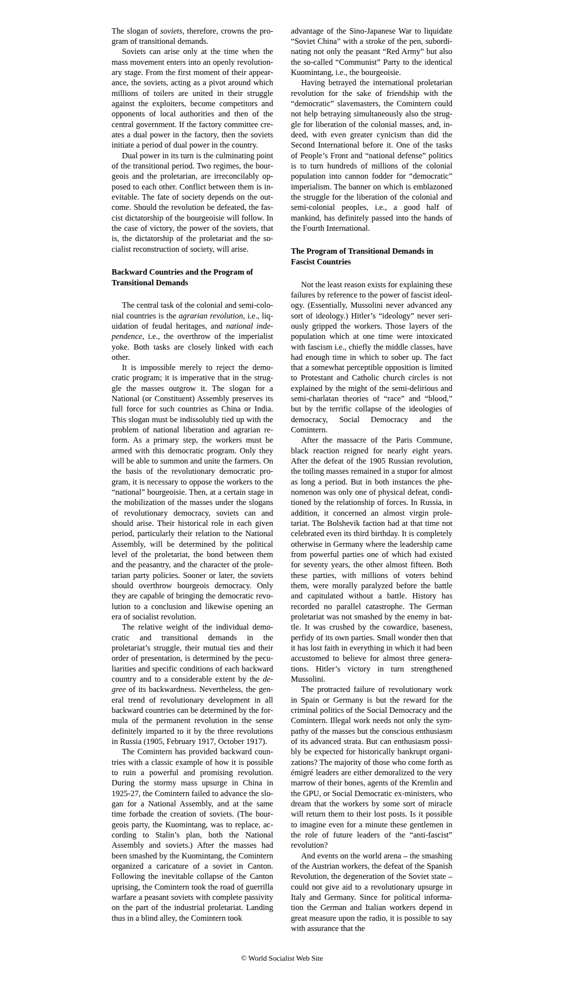The slogan of soviets, therefore, crowns the program of transitional demands.
Soviets can arise only at the time when the mass movement enters into an openly revolutionary stage. From the first moment of their appearance, the soviets, acting as a pivot around which millions of toilers are united in their struggle against the exploiters, become competitors and opponents of local authorities and then of the central government. If the factory committee creates a dual power in the factory, then the soviets initiate a period of dual power in the country.
Dual power in its turn is the culminating point of the transitional period. Two regimes, the bourgeois and the proletarian, are irreconcilably opposed to each other. Conflict between them is inevitable. The fate of society depends on the outcome. Should the revolution be defeated, the fascist dictatorship of the bourgeoisie will follow. In the case of victory, the power of the soviets, that is, the dictatorship of the proletariat and the socialist reconstruction of society, will arise.
Backward Countries and the Program of Transitional Demands
The central task of the colonial and semi-colonial countries is the agrarian revolution, i.e., liquidation of feudal heritages, and national independence, i.e., the overthrow of the imperialist yoke. Both tasks are closely linked with each other.
It is impossible merely to reject the democratic program; it is imperative that in the struggle the masses outgrow it. The slogan for a National (or Constituent) Assembly preserves its full force for such countries as China or India. This slogan must be indissolubly tied up with the problem of national liberation and agrarian reform. As a primary step, the workers must be armed with this democratic program. Only they will be able to summon and unite the farmers. On the basis of the revolutionary democratic program, it is necessary to oppose the workers to the “national” bourgeoisie. Then, at a certain stage in the mobilization of the masses under the slogans of revolutionary democracy, soviets can and should arise. Their historical role in each given period, particularly their relation to the National Assembly, will be determined by the political level of the proletariat, the bond between them and the peasantry, and the character of the proletarian party policies. Sooner or later, the soviets should overthrow bourgeois democracy. Only they are capable of bringing the democratic revolution to a conclusion and likewise opening an era of socialist revolution.
The relative weight of the individual democratic and transitional demands in the proletariat’s struggle, their mutual ties and their order of presentation, is determined by the peculiarities and specific conditions of each backward country and to a considerable extent by the degree of its backwardness. Nevertheless, the general trend of revolutionary development in all backward countries can be determined by the formula of the permanent revolution in the sense definitely imparted to it by the three revolutions in Russia (1905, February 1917, October 1917).
The Comintern has provided backward countries with a classic example of how it is possible to ruin a powerful and promising revolution. During the stormy mass upsurge in China in 1925-27, the Comintern failed to advance the slogan for a National Assembly, and at the same time forbade the creation of soviets. (The bourgeois party, the Kuomintang, was to replace, according to Stalin’s plan, both the National Assembly and soviets.) After the masses had been smashed by the Kuomintang, the Comintern organized a caricature of a soviet in Canton. Following the inevitable collapse of the Canton uprising, the Comintern took the road of guerrilla warfare a peasant soviets with complete passivity on the part of the industrial proletariat. Landing thus in a blind alley, the Comintern took
advantage of the Sino-Japanese War to liquidate “Soviet China” with a stroke of the pen, subordinating not only the peasant “Red Army” but also the so-called “Communist” Party to the identical Kuomintang, i.e., the bourgeoisie.
Having betrayed the international proletarian revolution for the sake of friendship with the “democratic” slavemasters, the Comintern could not help betraying simultaneously also the struggle for liberation of the colonial masses, and, indeed, with even greater cynicism than did the Second International before it. One of the tasks of People’s Front and “national defense” politics is to turn hundreds of millions of the colonial population into cannon fodder for “democratic” imperialism. The banner on which is emblazoned the struggle for the liberation of the colonial and semi-colonial peoples, i.e., a good half of mankind, has definitely passed into the hands of the Fourth International.
The Program of Transitional Demands in Fascist Countries
Not the least reason exists for explaining these failures by reference to the power of fascist ideology. (Essentially, Mussolini never advanced any sort of ideology.) Hitler’s “ideology” never seriously gripped the workers. Those layers of the population which at one time were intoxicated with fascism i.e., chiefly the middle classes, have had enough time in which to sober up. The fact that a somewhat perceptible opposition is limited to Protestant and Catholic church circles is not explained by the might of the semi-delirious and semi-charlatan theories of “race” and “blood,” but by the terrific collapse of the ideologies of democracy, Social Democracy and the Comintern.
After the massacre of the Paris Commune, black reaction reigned for nearly eight years. After the defeat of the 1905 Russian revolution, the toiling masses remained in a stupor for almost as long a period. But in both instances the phenomenon was only one of physical defeat, conditioned by the relationship of forces. In Russia, in addition, it concerned an almost virgin proletariat. The Bolshevik faction had at that time not celebrated even its third birthday. It is completely otherwise in Germany where the leadership came from powerful parties one of which had existed for seventy years, the other almost fifteen. Both these parties, with millions of voters behind them, were morally paralyzed before the battle and capitulated without a battle. History has recorded no parallel catastrophe. The German proletariat was not smashed by the enemy in battle. It was crushed by the cowardice, baseness, perfidy of its own parties. Small wonder then that it has lost faith in everything in which it had been accustomed to believe for almost three generations. Hitler’s victory in turn strengthened Mussolini.
The protracted failure of revolutionary work in Spain or Germany is but the reward for the criminal politics of the Social Democracy and the Comintern. Illegal work needs not only the sympathy of the masses but the conscious enthusiasm of its advanced strata. But can enthusiasm possibly be expected for historically bankrupt organizations? The majority of those who come forth as émigré leaders are either demoralized to the very marrow of their bones, agents of the Kremlin and the GPU, or Social Democratic ex-ministers, who dream that the workers by some sort of miracle will return them to their lost posts. Is it possible to imagine even for a minute these gentlemen in the role of future leaders of the “anti-fascist” revolution?
And events on the world arena – the smashing of the Austrian workers, the defeat of the Spanish Revolution, the degeneration of the Soviet state – could not give aid to a revolutionary upsurge in Italy and Germany. Since for political information the German and Italian workers depend in great measure upon the radio, it is possible to say with assurance that the
© World Socialist Web Site